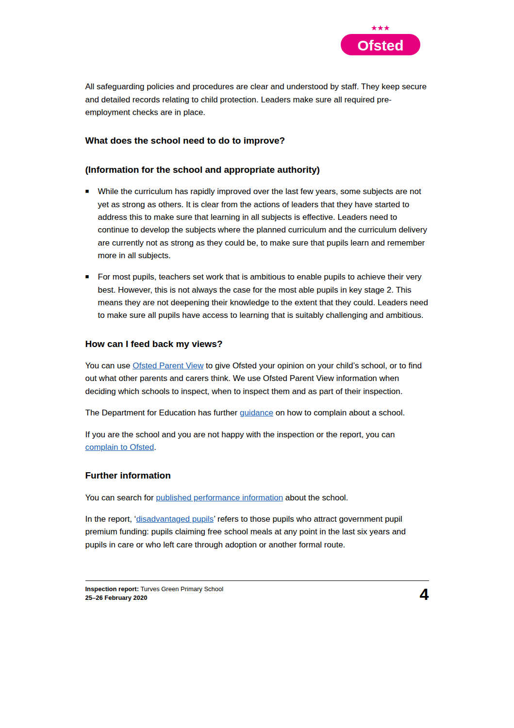★★★ Ofsted
All safeguarding policies and procedures are clear and understood by staff. They keep secure and detailed records relating to child protection. Leaders make sure all required pre-employment checks are in place.
What does the school need to do to improve?
(Information for the school and appropriate authority)
While the curriculum has rapidly improved over the last few years, some subjects are not yet as strong as others. It is clear from the actions of leaders that they have started to address this to make sure that learning in all subjects is effective. Leaders need to continue to develop the subjects where the planned curriculum and the curriculum delivery are currently not as strong as they could be, to make sure that pupils learn and remember more in all subjects.
For most pupils, teachers set work that is ambitious to enable pupils to achieve their very best. However, this is not always the case for the most able pupils in key stage 2. This means they are not deepening their knowledge to the extent that they could. Leaders need to make sure all pupils have access to learning that is suitably challenging and ambitious.
How can I feed back my views?
You can use Ofsted Parent View to give Ofsted your opinion on your child’s school, or to find out what other parents and carers think. We use Ofsted Parent View information when deciding which schools to inspect, when to inspect them and as part of their inspection.
The Department for Education has further guidance on how to complain about a school.
If you are the school and you are not happy with the inspection or the report, you can complain to Ofsted.
Further information
You can search for published performance information about the school.
In the report, ‘disadvantaged pupils’ refers to those pupils who attract government pupil premium funding: pupils claiming free school meals at any point in the last six years and pupils in care or who left care through adoption or another formal route.
Inspection report: Turves Green Primary School
25–26 February 2020
4